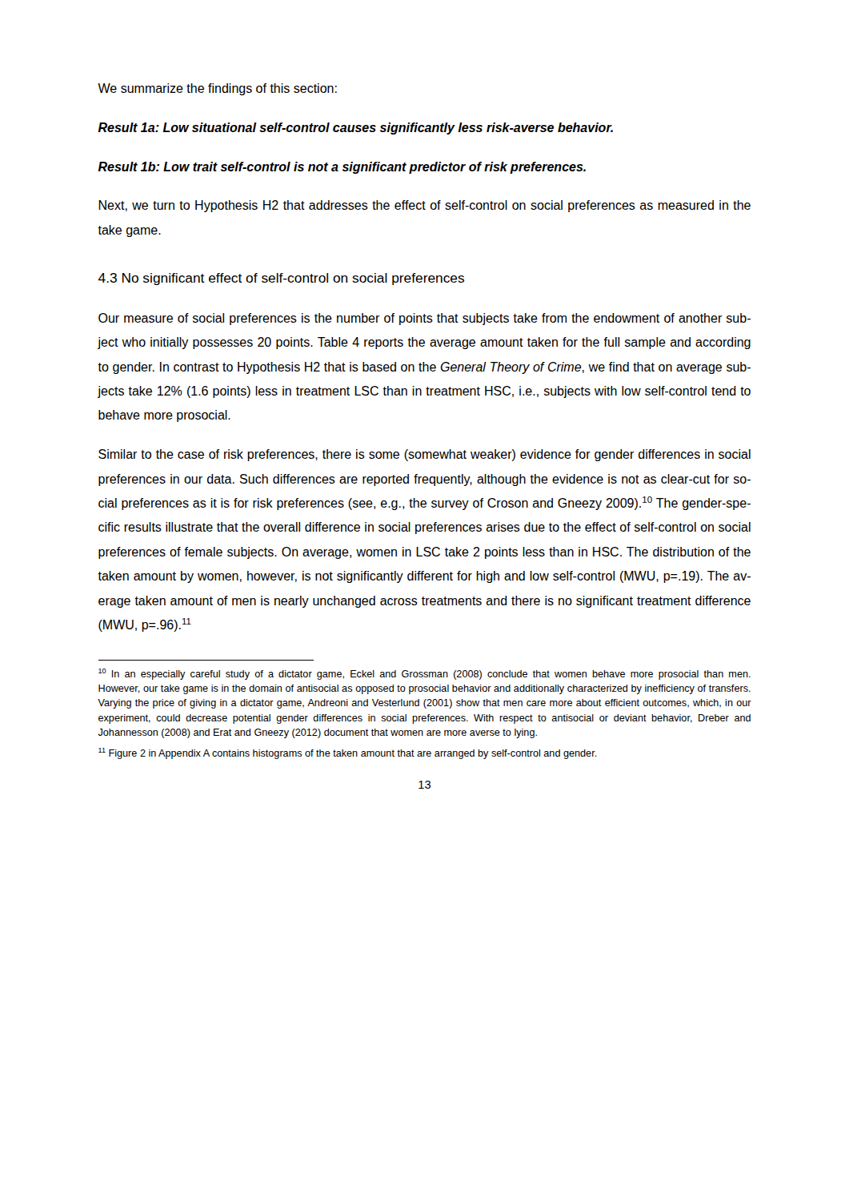We summarize the findings of this section:
Result 1a: Low situational self-control causes significantly less risk-averse behavior.
Result 1b: Low trait self-control is not a significant predictor of risk preferences.
Next, we turn to Hypothesis H2 that addresses the effect of self-control on social preferences as measured in the take game.
4.3 No significant effect of self-control on social preferences
Our measure of social preferences is the number of points that subjects take from the endowment of another subject who initially possesses 20 points. Table 4 reports the average amount taken for the full sample and according to gender. In contrast to Hypothesis H2 that is based on the General Theory of Crime, we find that on average subjects take 12% (1.6 points) less in treatment LSC than in treatment HSC, i.e., subjects with low self-control tend to behave more prosocial.
Similar to the case of risk preferences, there is some (somewhat weaker) evidence for gender differences in social preferences in our data. Such differences are reported frequently, although the evidence is not as clear-cut for social preferences as it is for risk preferences (see, e.g., the survey of Croson and Gneezy 2009).10 The gender-specific results illustrate that the overall difference in social preferences arises due to the effect of self-control on social preferences of female subjects. On average, women in LSC take 2 points less than in HSC. The distribution of the taken amount by women, however, is not significantly different for high and low self-control (MWU, p=.19). The average taken amount of men is nearly unchanged across treatments and there is no significant treatment difference (MWU, p=.96).11
10 In an especially careful study of a dictator game, Eckel and Grossman (2008) conclude that women behave more prosocial than men. However, our take game is in the domain of antisocial as opposed to prosocial behavior and additionally characterized by inefficiency of transfers. Varying the price of giving in a dictator game, Andreoni and Vesterlund (2001) show that men care more about efficient outcomes, which, in our experiment, could decrease potential gender differences in social preferences. With respect to antisocial or deviant behavior, Dreber and Johannesson (2008) and Erat and Gneezy (2012) document that women are more averse to lying.
11 Figure 2 in Appendix A contains histograms of the taken amount that are arranged by self-control and gender.
13